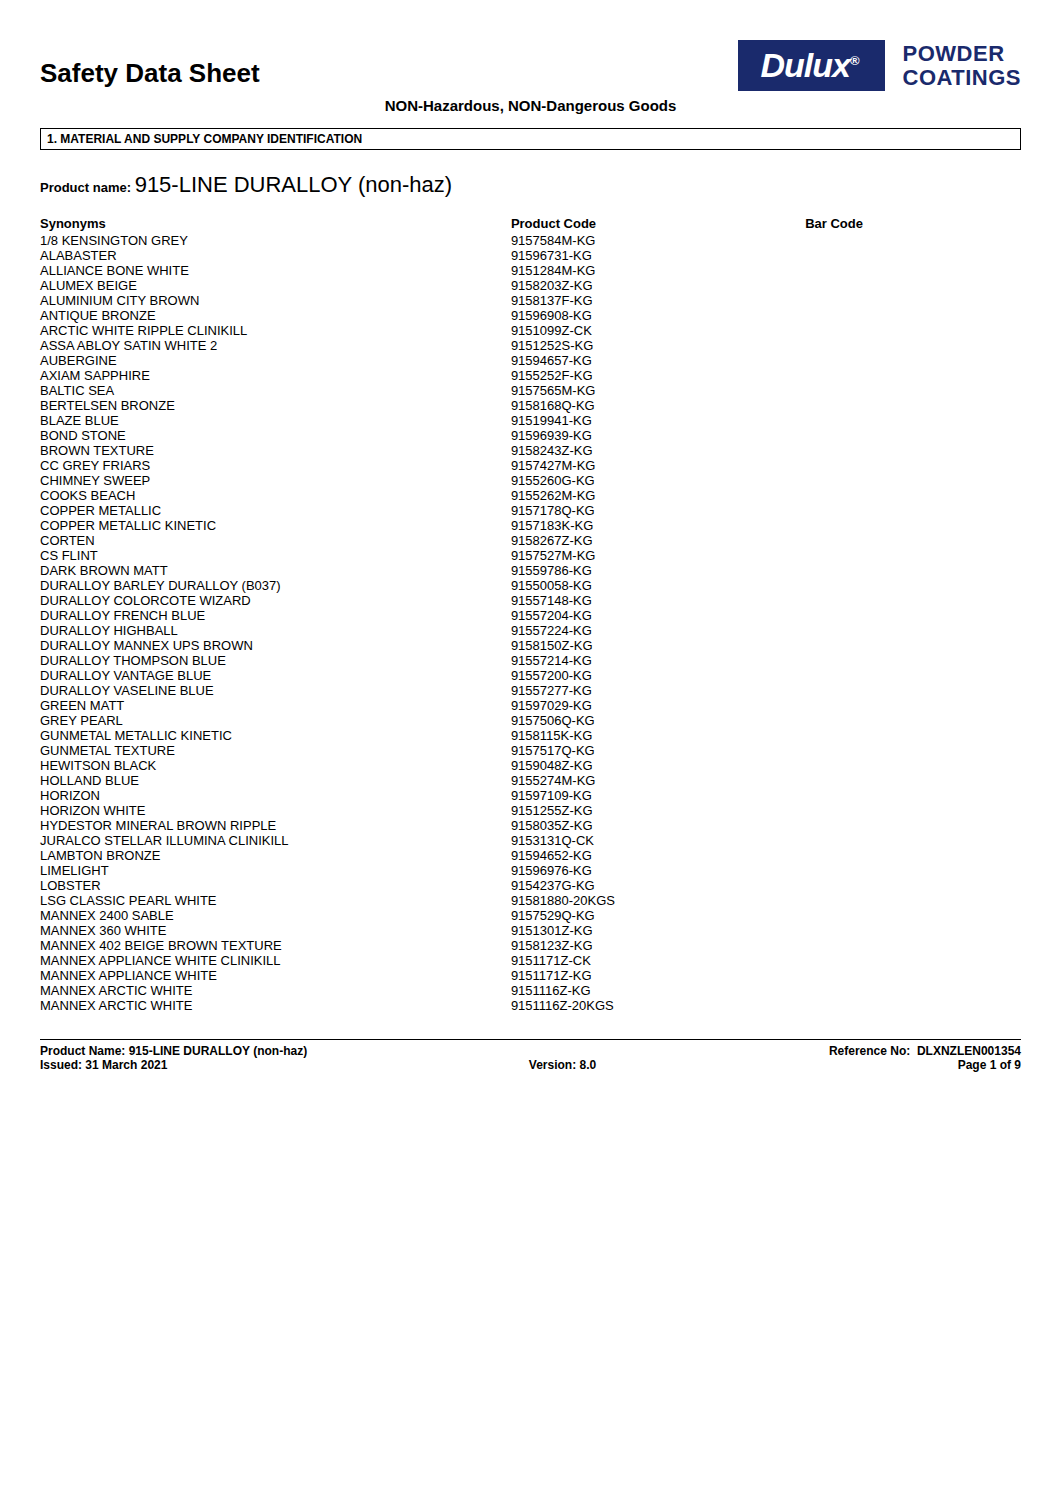Safety Data Sheet
Dulux®
POWDER
COATINGS
NON-Hazardous, NON-Dangerous Goods
1. MATERIAL AND SUPPLY COMPANY IDENTIFICATION
Product name: 915-LINE DURALLOY (non-haz)
| Synonyms | Product Code | Bar Code |
| --- | --- | --- |
| 1/8 KENSINGTON GREY | 9157584M-KG | |
| ALABASTER | 91596731-KG | |
| ALLIANCE BONE WHITE | 9151284M-KG | |
| ALUMEX BEIGE | 9158203Z-KG | |
| ALUMINIUM CITY BROWN | 9158137F-KG | |
| ANTIQUE BRONZE | 91596908-KG | |
| ARCTIC WHITE RIPPLE CLINIKILL | 9151099Z-CK | |
| ASSA ABLOY SATIN WHITE 2 | 9151252S-KG | |
| AUBERGINE | 91594657-KG | |
| AXIAM SAPPHIRE | 9155252F-KG | |
| BALTIC SEA | 9157565M-KG | |
| BERTELSEN BRONZE | 9158168Q-KG | |
| BLAZE BLUE | 91519941-KG | |
| BOND STONE | 91596939-KG | |
| BROWN TEXTURE | 9158243Z-KG | |
| CC GREY FRIARS | 9157427M-KG | |
| CHIMNEY SWEEP | 9155260G-KG | |
| COOKS BEACH | 9155262M-KG | |
| COPPER METALLIC | 9157178Q-KG | |
| COPPER METALLIC KINETIC | 9157183K-KG | |
| CORTEN | 9158267Z-KG | |
| CS FLINT | 9157527M-KG | |
| DARK BROWN MATT | 91559786-KG | |
| DURALLOY BARLEY DURALLOY (B037) | 91550058-KG | |
| DURALLOY COLORCOTE WIZARD | 91557148-KG | |
| DURALLOY FRENCH BLUE | 91557204-KG | |
| DURALLOY HIGHBALL | 91557224-KG | |
| DURALLOY MANNEX UPS BROWN | 9158150Z-KG | |
| DURALLOY THOMPSON BLUE | 91557214-KG | |
| DURALLOY VANTAGE BLUE | 91557200-KG | |
| DURALLOY VASELINE BLUE | 91557277-KG | |
| GREEN MATT | 91597029-KG | |
| GREY PEARL | 9157506Q-KG | |
| GUNMETAL METALLIC KINETIC | 9158115K-KG | |
| GUNMETAL TEXTURE | 9157517Q-KG | |
| HEWITSON BLACK | 9159048Z-KG | |
| HOLLAND BLUE | 9155274M-KG | |
| HORIZON | 91597109-KG | |
| HORIZON WHITE | 9151255Z-KG | |
| HYDESTOR MINERAL BROWN RIPPLE | 9158035Z-KG | |
| JURALCO STELLAR ILLUMINA CLINIKILL | 9153131Q-CK | |
| LAMBTON BRONZE | 91594652-KG | |
| LIMELIGHT | 91596976-KG | |
| LOBSTER | 9154237G-KG | |
| LSG CLASSIC PEARL WHITE | 91581880-20KGS | |
| MANNEX 2400 SABLE | 9157529Q-KG | |
| MANNEX 360 WHITE | 9151301Z-KG | |
| MANNEX 402 BEIGE BROWN TEXTURE | 9158123Z-KG | |
| MANNEX APPLIANCE WHITE CLINIKILL | 9151171Z-CK | |
| MANNEX APPLIANCE WHITE | 9151171Z-KG | |
| MANNEX ARCTIC WHITE | 9151116Z-KG | |
| MANNEX ARCTIC WHITE | 9151116Z-20KGS | |
Product Name: 915-LINE DURALLOY (non-haz) Reference No: DLXNZLEN001354
Issued: 31 March 2021 Version: 8.0 Page 1 of 9